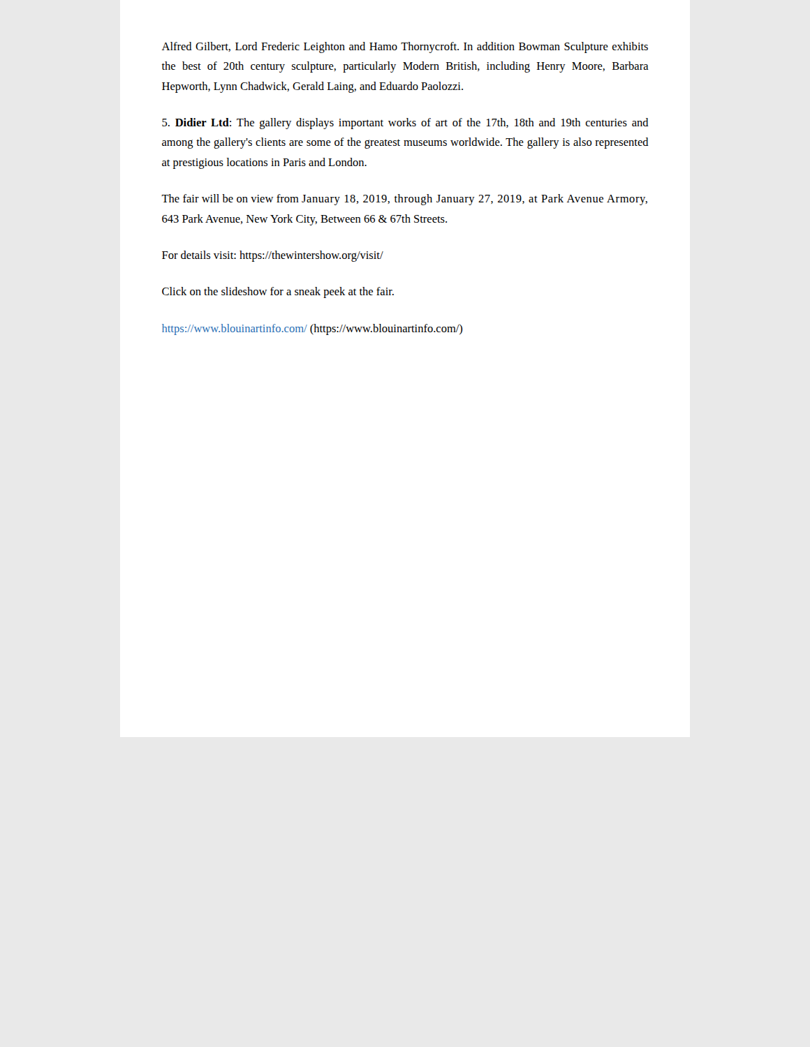Alfred Gilbert, Lord Frederic Leighton and Hamo Thornycroft. In addition Bowman Sculpture exhibits the best of 20th century sculpture, particularly Modern British, including Henry Moore, Barbara Hepworth, Lynn Chadwick, Gerald Laing, and Eduardo Paolozzi.
5. Didier Ltd: The gallery displays important works of art of the 17th, 18th and 19th centuries and among the gallery's clients are some of the greatest museums worldwide. The gallery is also represented at prestigious locations in Paris and London.
The fair will be on view from January 18, 2019, through January 27, 2019, at Park Avenue Armory, 643 Park Avenue, New York City, Between 66 & 67th Streets.
For details visit: https://thewintershow.org/visit/
Click on the slideshow for a sneak peek at the fair.
https://www.blouinartinfo.com/ (https://www.blouinartinfo.com/)